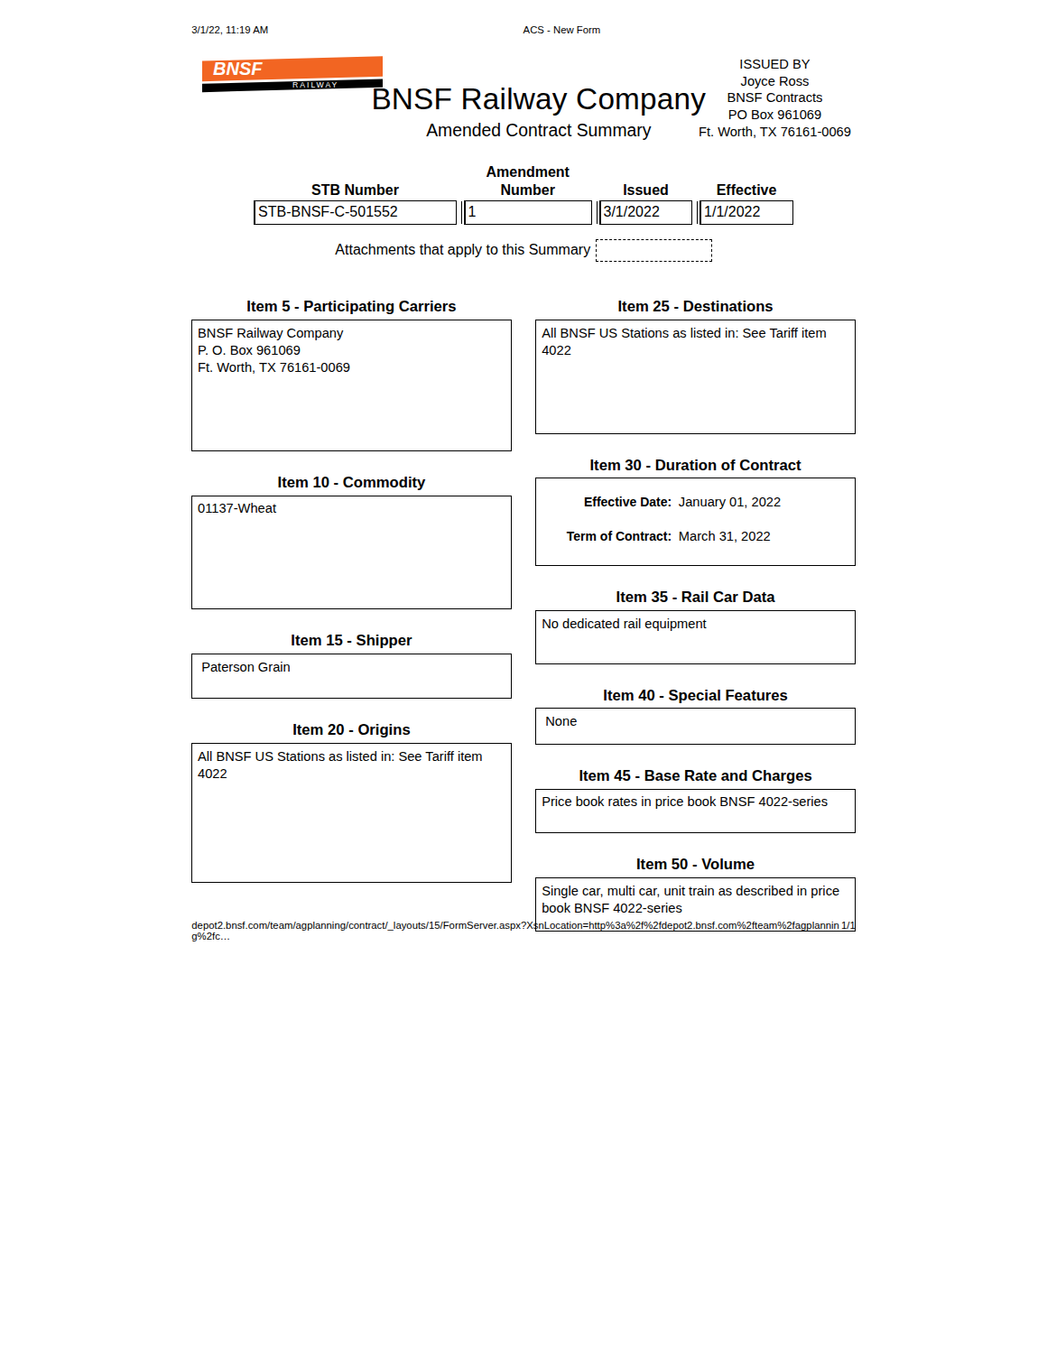3/1/22, 11:19 AM
ACS - New Form
BNSF RAILWAY
ISSUED BY
Joyce Ross
BNSF Contracts
PO Box 961069
Ft. Worth, TX 76161-0069
BNSF Railway Company
Amended Contract Summary
| | Amendment | | |
| --- | --- | --- | --- |
| STB Number | Number | Issued | Effective |
| STB-BNSF-C-501552 | 1 | 3/1/2022 | 1/1/2022 |
Attachments that apply to this Summary
Item 5 - Participating Carriers
BNSF Railway Company
P. O. Box 961069
Ft. Worth, TX 76161-0069
Item 10 - Commodity
01137-Wheat
Item 15 - Shipper
Paterson Grain
Item 20 - Origins
All BNSF US Stations as listed in: See Tariff item 4022
Item 25 - Destinations
All BNSF US Stations as listed in: See Tariff item 4022
Item 30 - Duration of Contract
Effective Date: January 01, 2022
Term of Contract: March 31, 2022
Item 35 - Rail Car Data
No dedicated rail equipment
Item 40 - Special Features
None
Item 45 - Base Rate and Charges
Price book rates in price book BNSF 4022-series
Item 50 - Volume
Single car, multi car, unit train as described in price book BNSF 4022-series
depot2.bnsf.com/team/agplanning/contract/_layouts/15/FormServer.aspx?XsnLocation=http%3a%2f%2fdepot2.bnsf.com%2fteam%2fagplanning%2fc…
1/1